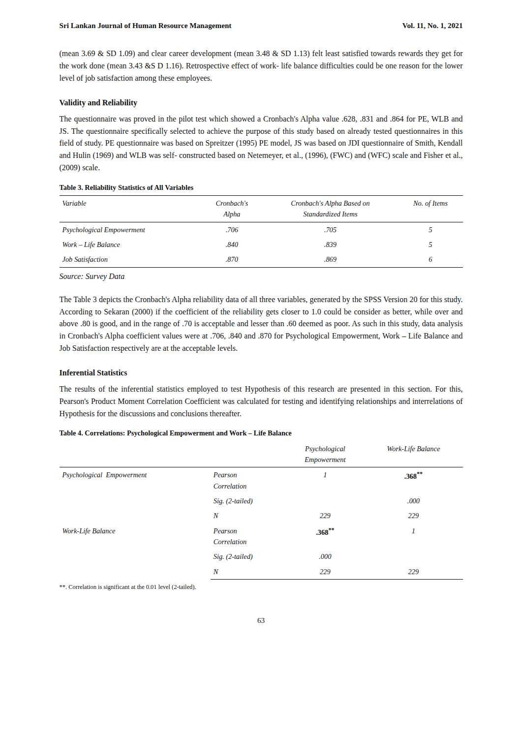Sri Lankan Journal of Human Resource Management Vol. 11, No. 1, 2021
(mean 3.69 & SD 1.09) and clear career development (mean 3.48 & SD 1.13) felt least satisfied towards rewards they get for the work done (mean 3.43 &S D 1.16). Retrospective effect of work- life balance difficulties could be one reason for the lower level of job satisfaction among these employees.
Validity and Reliability
The questionnaire was proved in the pilot test which showed a Cronbach's Alpha value .628, .831 and .864 for PE, WLB and JS. The questionnaire specifically selected to achieve the purpose of this study based on already tested questionnaires in this field of study. PE questionnaire was based on Spreitzer (1995) PE model, JS was based on JDI questionnaire of Smith, Kendall and Hulin (1969) and WLB was self- constructed based on Netemeyer, et al., (1996), (FWC) and (WFC) scale and Fisher et al., (2009) scale.
Table 3. Reliability Statistics of All Variables
| Variable | Cronbach's Alpha | Cronbach's Alpha Based on Standardized Items | No. of Items |
| --- | --- | --- | --- |
| Psychological Empowerment | .706 | .705 | 5 |
| Work – Life Balance | .840 | .839 | 5 |
| Job Satisfaction | .870 | .869 | 6 |
Source: Survey Data
The Table 3 depicts the Cronbach's Alpha reliability data of all three variables, generated by the SPSS Version 20 for this study. According to Sekaran (2000) if the coefficient of the reliability gets closer to 1.0 could be consider as better, while over and above .80 is good, and in the range of .70 is acceptable and lesser than .60 deemed as poor. As such in this study, data analysis in Cronbach's Alpha coefficient values were at .706, .840 and .870 for Psychological Empowerment, Work – Life Balance and Job Satisfaction respectively are at the acceptable levels.
Inferential Statistics
The results of the inferential statistics employed to test Hypothesis of this research are presented in this section. For this, Pearson's Product Moment Correlation Coefficient was calculated for testing and identifying relationships and interrelations of Hypothesis for the discussions and conclusions thereafter.
Table 4. Correlations: Psychological Empowerment and Work – Life Balance
| | | Psychological Empowerment | Work-Life Balance |
| --- | --- | --- | --- |
| Psychological Empowerment | Pearson Correlation | 1 | .368 ** |
| Sig. (2-tailed) | | .000 |
| N | 229 | 229 |
| Work-Life Balance | Pearson Correlation | .368 ** | 1 |
| Sig. (2-tailed) | .000 | |
| N | 229 | 229 |
**. Correlation is significant at the 0.01 level (2-tailed).
63